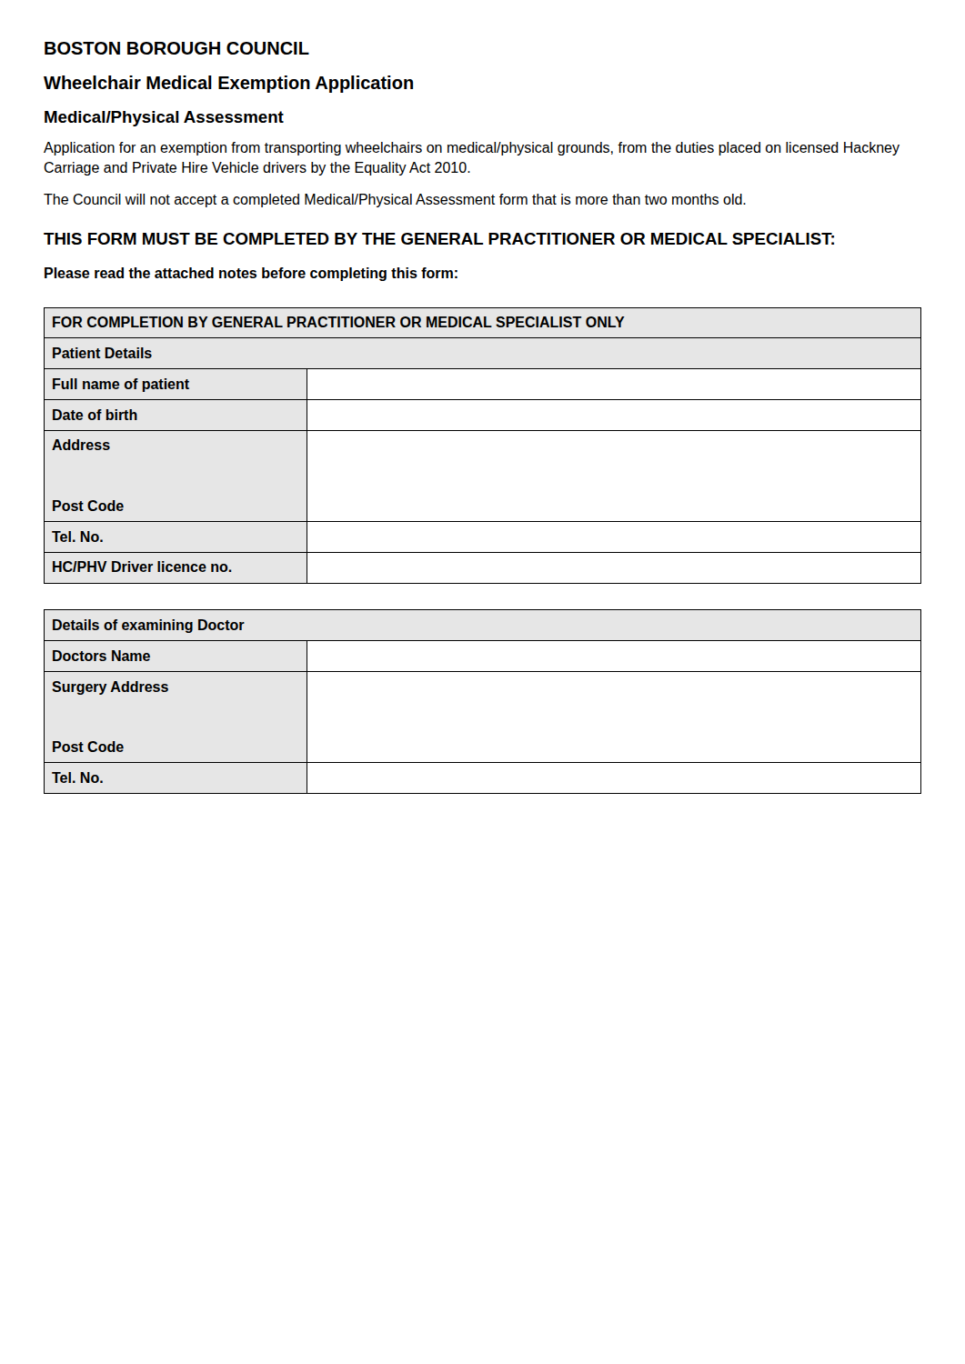BOSTON BOROUGH COUNCIL
Wheelchair Medical Exemption Application
Medical/Physical Assessment
Application for an exemption from transporting wheelchairs on medical/physical grounds, from the duties placed on licensed Hackney Carriage and Private Hire Vehicle drivers by the Equality Act 2010.
The Council will not accept a completed Medical/Physical Assessment form that is more than two months old.
THIS FORM MUST BE COMPLETED BY THE GENERAL PRACTITIONER OR MEDICAL SPECIALIST:
Please read the attached notes before completing this form:
| FOR COMPLETION BY GENERAL PRACTITIONER OR MEDICAL SPECIALIST ONLY |
| Patient Details |
| Full name of patient | |
| Date of birth | |
| Address Post Code | |
| Tel. No. | |
| HC/PHV Driver licence no. | |
| Details of examining Doctor |
| Doctors Name | |
| Surgery Address Post Code | |
| Tel. No. | |